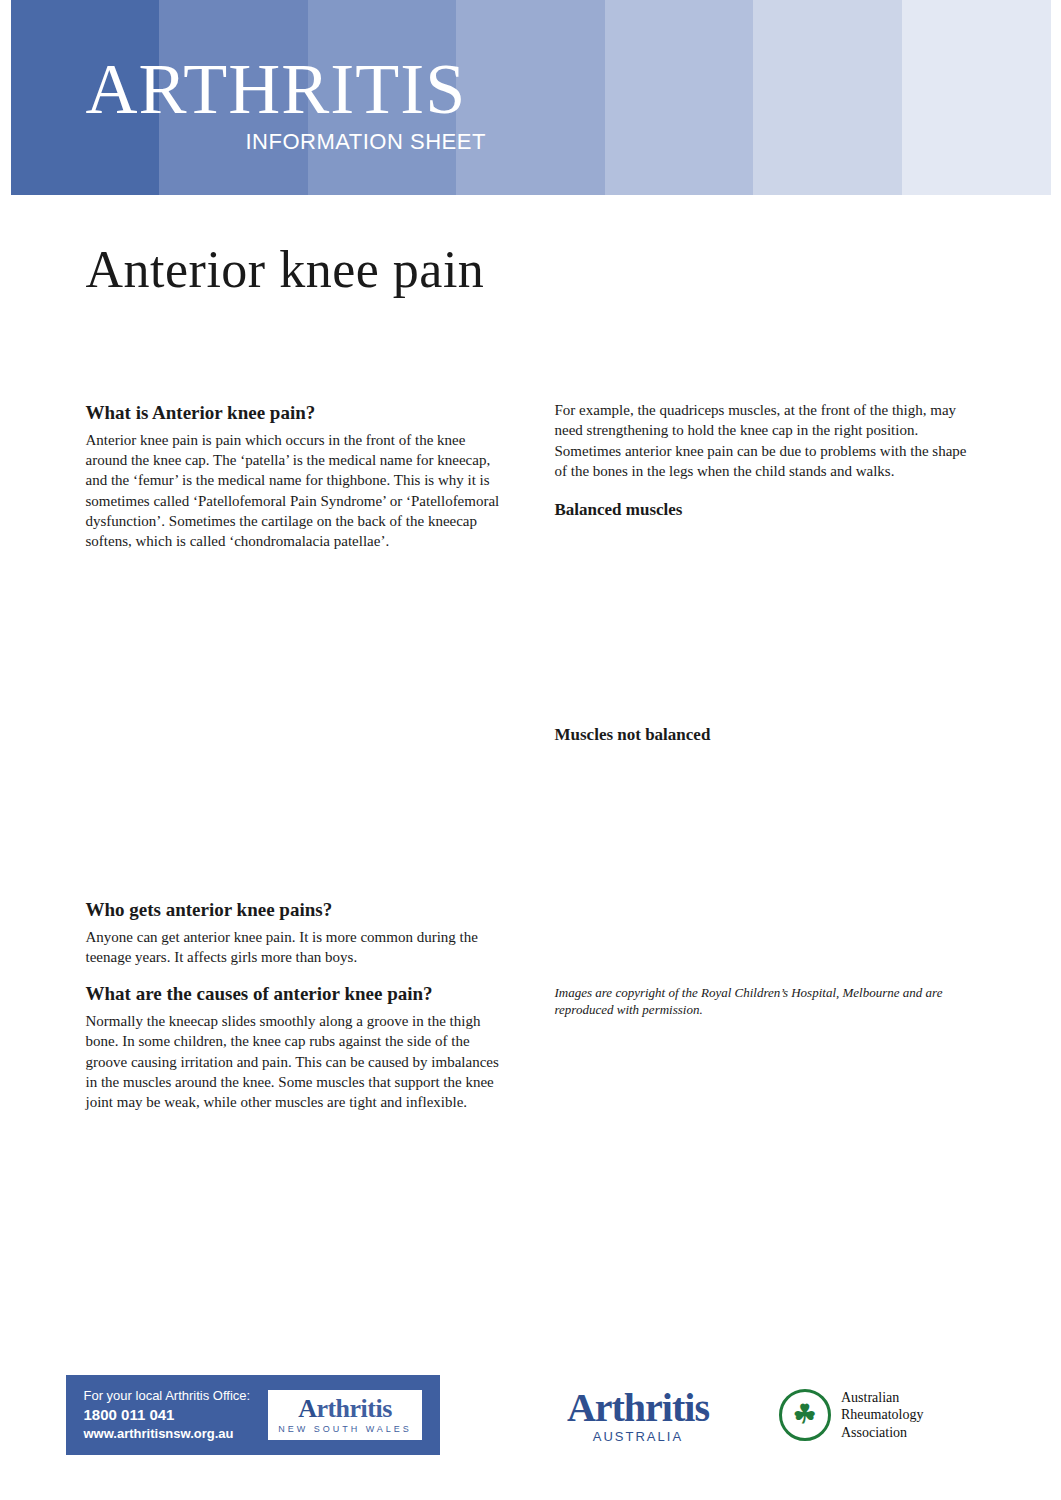ARTHRITIS
INFORMATION SHEET
Anterior knee pain
What is Anterior knee pain?
Anterior knee pain is pain which occurs in the front of the knee around the knee cap. The ‘patella’ is the medical name for kneecap, and the ‘femur’ is the medical name for thighbone. This is why it is sometimes called ‘Patellofemoral Pain Syndrome’ or ‘Patellofemoral dysfunction’. Sometimes the cartilage on the back of the kneecap softens, which is called ‘chondromalacia patellae’.
Who gets anterior knee pains?
Anyone can get anterior knee pain. It is more common during the teenage years. It affects girls more than boys.
What are the causes of anterior knee pain?
Normally the kneecap slides smoothly along a groove in the thigh bone. In some children, the knee cap rubs against the side of the groove causing irritation and pain. This can be caused by imbalances in the muscles around the knee. Some muscles that support the knee joint may be weak, while other muscles are tight and inflexible.
For example, the quadriceps muscles, at the front of the thigh, may need strengthening to hold the knee cap in the right position. Sometimes anterior knee pain can be due to problems with the shape of the bones in the legs when the child stands and walks.
Balanced muscles
Muscles not balanced
Images are copyright of the Royal Children’s Hospital, Melbourne and are reproduced with permission.
For your local Arthritis Office:
1800 011 041
www.arthritisnsw.org.au
Arthritis
NEW SOUTH WALES
Arthritis
AUSTRALIA
☘
Australian
Rheumatology
Association